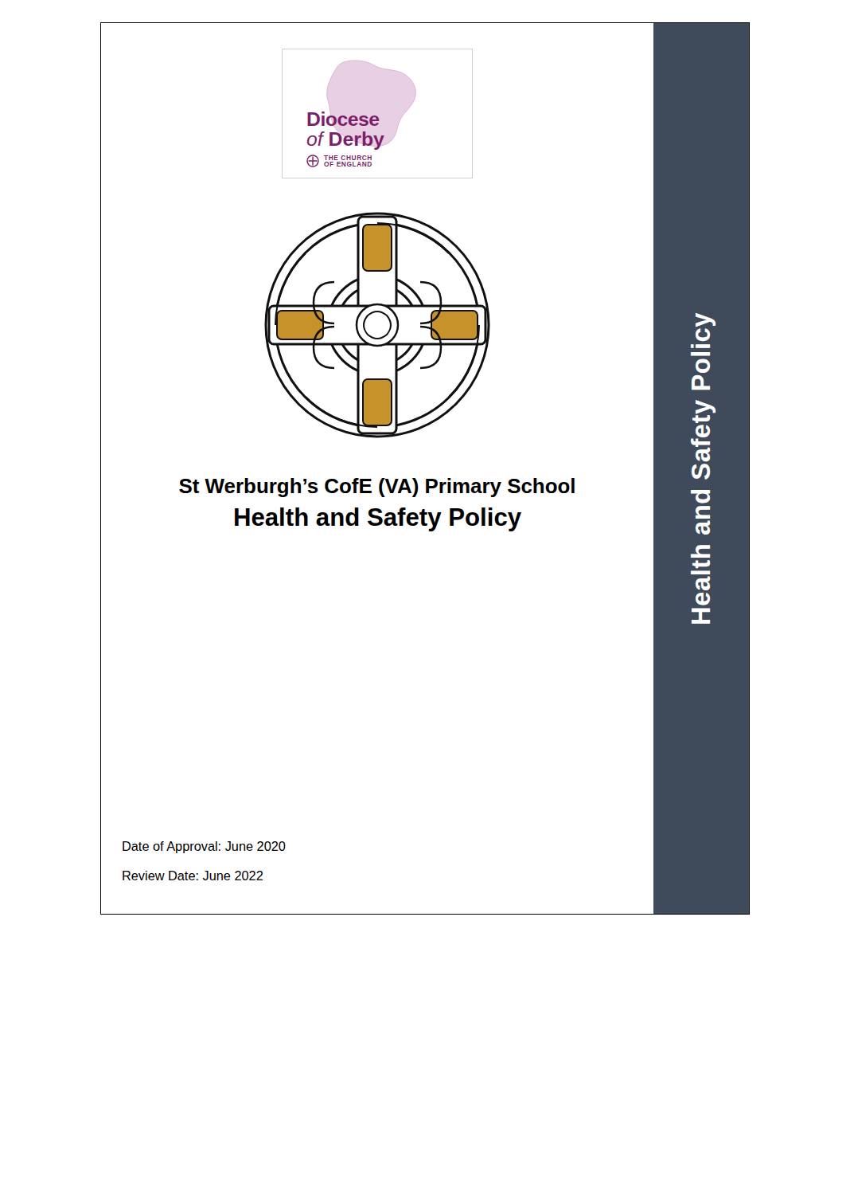Diocese
of Derby
THE CHURCH
OF ENGLAND
St Werburgh’s CofE (VA) Primary School
Health and Safety Policy
Date of Approval: June 2020
Review Date: June 2022
Health and Safety Policy